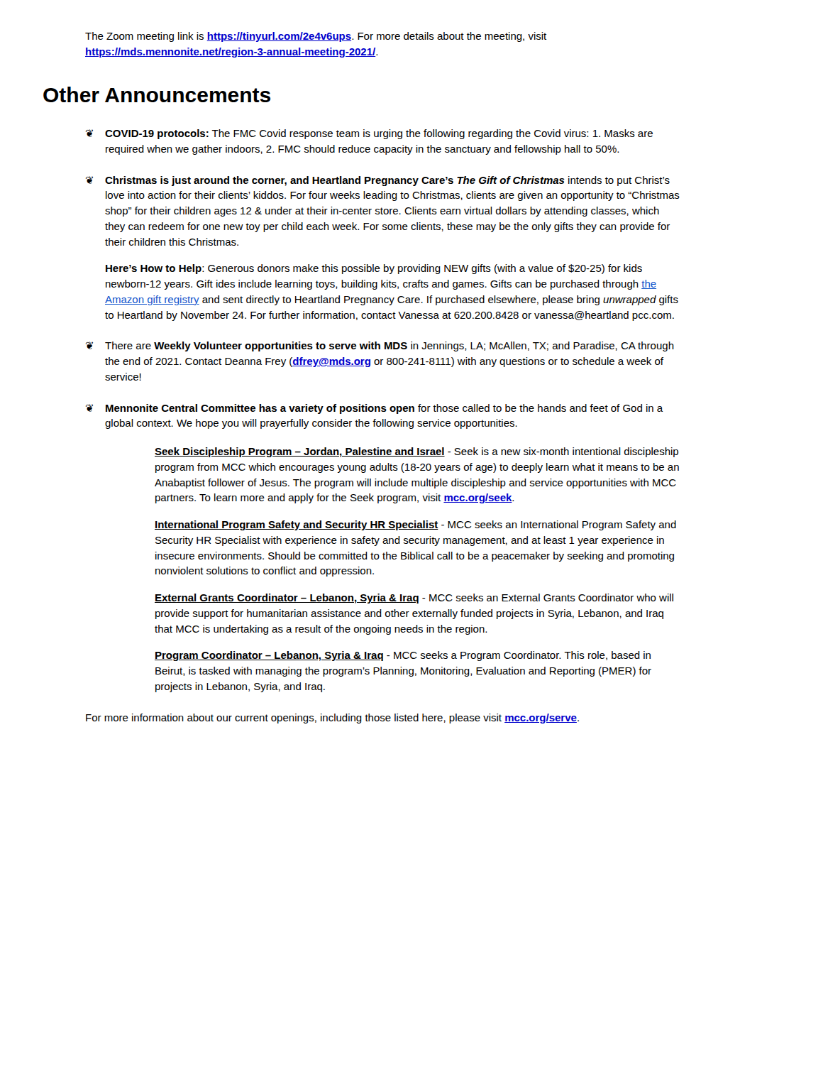The Zoom meeting link is https://tinyurl.com/2e4v6ups. For more details about the meeting, visit https://mds.mennonite.net/region-3-annual-meeting-2021/.
Other Announcements
COVID-19 protocols: The FMC Covid response team is urging the following regarding the Covid virus: 1. Masks are required when we gather indoors, 2. FMC should reduce capacity in the sanctuary and fellowship hall to 50%.
Christmas is just around the corner, and Heartland Pregnancy Care’s The Gift of Christmas intends to put Christ’s love into action for their clients’ kiddos. For four weeks leading to Christmas, clients are given an opportunity to “Christmas shop” for their children ages 12 & under at their in-center store. Clients earn virtual dollars by attending classes, which they can redeem for one new toy per child each week. For some clients, these may be the only gifts they can provide for their children this Christmas.
Here’s How to Help: Generous donors make this possible by providing NEW gifts (with a value of $20-25) for kids newborn-12 years. Gift ides include learning toys, building kits, crafts and games. Gifts can be purchased through the Amazon gift registry and sent directly to Heartland Pregnancy Care. If purchased elsewhere, please bring unwrapped gifts to Heartland by November 24. For further information, contact Vanessa at 620.200.8428 or vanessa@heartland pcc.com.
There are Weekly Volunteer opportunities to serve with MDS in Jennings, LA; McAllen, TX; and Paradise, CA through the end of 2021. Contact Deanna Frey (dfrey@mds.org or 800-241-8111) with any questions or to schedule a week of service!
Mennonite Central Committee has a variety of positions open for those called to be the hands and feet of God in a global context. We hope you will prayerfully consider the following service opportunities.
Seek Discipleship Program – Jordan, Palestine and Israel - Seek is a new six-month intentional discipleship program from MCC which encourages young adults (18-20 years of age) to deeply learn what it means to be an Anabaptist follower of Jesus. The program will include multiple discipleship and service opportunities with MCC partners. To learn more and apply for the Seek program, visit mcc.org/seek.
International Program Safety and Security HR Specialist - MCC seeks an International Program Safety and Security HR Specialist with experience in safety and security management, and at least 1 year experience in insecure environments. Should be committed to the Biblical call to be a peacemaker by seeking and promoting nonviolent solutions to conflict and oppression.
External Grants Coordinator – Lebanon, Syria & Iraq - MCC seeks an External Grants Coordinator who will provide support for humanitarian assistance and other externally funded projects in Syria, Lebanon, and Iraq that MCC is undertaking as a result of the ongoing needs in the region.
Program Coordinator – Lebanon, Syria & Iraq - MCC seeks a Program Coordinator. This role, based in Beirut, is tasked with managing the program’s Planning, Monitoring, Evaluation and Reporting (PMER) for projects in Lebanon, Syria, and Iraq.
For more information about our current openings, including those listed here, please visit mcc.org/serve.